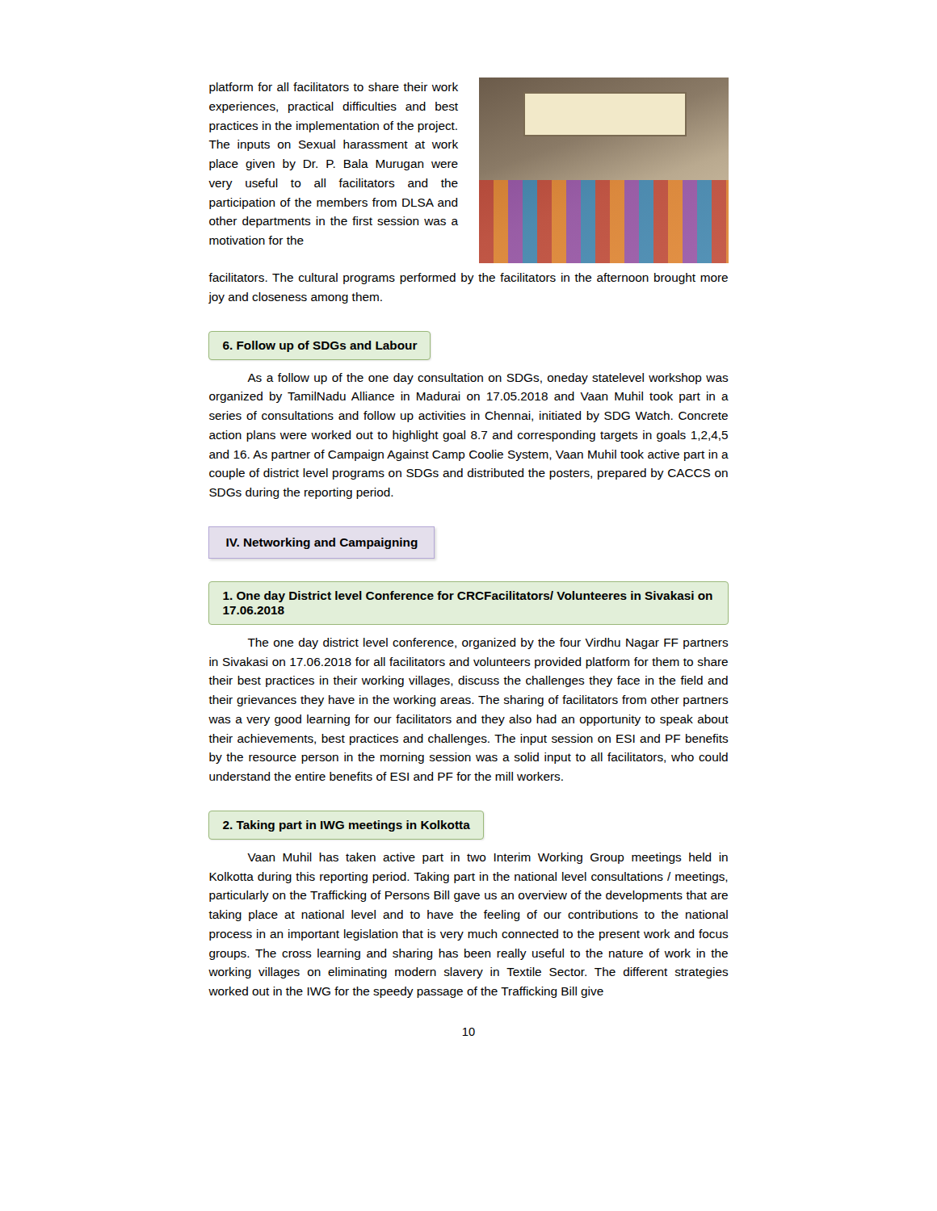platform for all facilitators to share their work experiences, practical difficulties and best practices in the implementation of the project. The inputs on Sexual harassment at work place given by Dr. P. Bala Murugan were very useful to all facilitators and the participation of the members from DLSA and other departments in the first session was a motivation for the
facilitators. The cultural programs performed by the facilitators in the afternoon brought more joy and closeness among them.
6. Follow up of SDGs and Labour
As a follow up of the one day consultation on SDGs, oneday statelevel workshop was organized by TamilNadu Alliance in Madurai on 17.05.2018 and Vaan Muhil took part in a series of consultations and follow up activities in Chennai, initiated by SDG Watch. Concrete action plans were worked out to highlight goal 8.7 and corresponding targets in goals 1,2,4,5 and 16. As partner of Campaign Against Camp Coolie System, Vaan Muhil took active part in a couple of district level programs on SDGs and distributed the posters, prepared by CACCS on SDGs during the reporting period.
IV. Networking and Campaigning
1. One day District level Conference for CRCFacilitators/ Volunteeres in Sivakasi on 17.06.2018
The one day district level conference, organized by the four Virdhu Nagar FF partners in Sivakasi on 17.06.2018 for all facilitators and volunteers provided platform for them to share their best practices in their working villages, discuss the challenges they face in the field and their grievances they have in the working areas. The sharing of facilitators from other partners was a very good learning for our facilitators and they also had an opportunity to speak about their achievements, best practices and challenges. The input session on ESI and PF benefits by the resource person in the morning session was a solid input to all facilitators, who could understand the entire benefits of ESI and PF for the mill workers.
2. Taking part in IWG meetings in Kolkotta
Vaan Muhil has taken active part in two Interim Working Group meetings held in Kolkotta during this reporting period. Taking part in the national level consultations / meetings, particularly on the Trafficking of Persons Bill gave us an overview of the developments that are taking place at national level and to have the feeling of our contributions to the national process in an important legislation that is very much connected to the present work and focus groups. The cross learning and sharing has been really useful to the nature of work in the working villages on eliminating modern slavery in Textile Sector. The different strategies worked out in the IWG for the speedy passage of the Trafficking Bill give
10